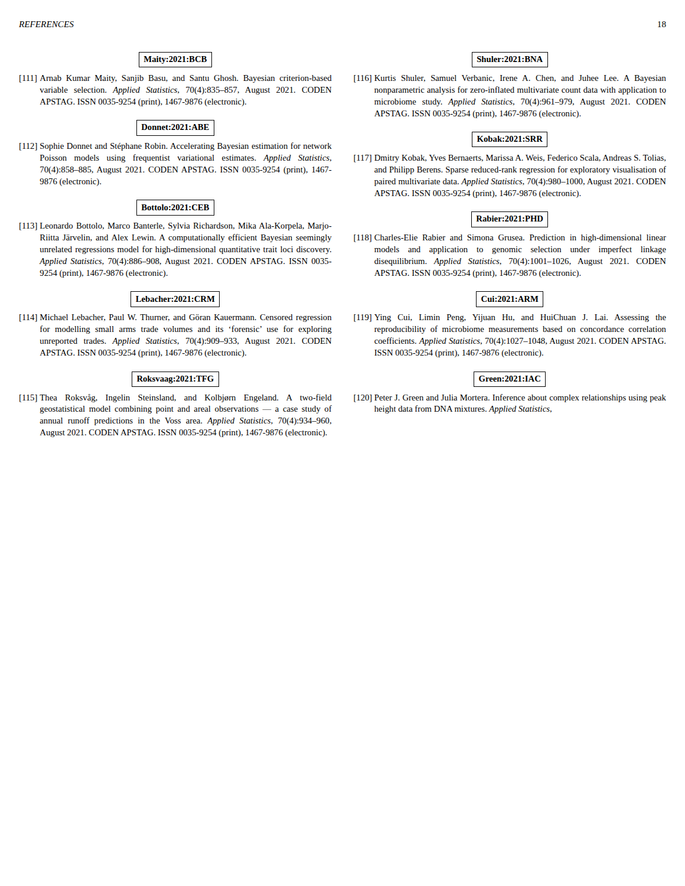REFERENCES 18
Maity:2021:BCB
[111] Arnab Kumar Maity, Sanjib Basu, and Santu Ghosh. Bayesian criterion-based variable selection. Applied Statistics, 70(4):835–857, August 2021. CODEN APSTAG. ISSN 0035-9254 (print), 1467-9876 (electronic).
Donnet:2021:ABE
[112] Sophie Donnet and Stéphane Robin. Accelerating Bayesian estimation for network Poisson models using frequentist variational estimates. Applied Statistics, 70(4):858–885, August 2021. CODEN APSTAG. ISSN 0035-9254 (print), 1467-9876 (electronic).
Bottolo:2021:CEB
[113] Leonardo Bottolo, Marco Banterle, Sylvia Richardson, Mika Ala-Korpela, Marjo-Riitta Järvelin, and Alex Lewin. A computationally efficient Bayesian seemingly unrelated regressions model for high-dimensional quantitative trait loci discovery. Applied Statistics, 70(4):886–908, August 2021. CODEN APSTAG. ISSN 0035-9254 (print), 1467-9876 (electronic).
Lebacher:2021:CRM
[114] Michael Lebacher, Paul W. Thurner, and Göran Kauermann. Censored regression for modelling small arms trade volumes and its ‘forensic’ use for exploring unreported trades. Applied Statistics, 70(4):909–933, August 2021. CODEN APSTAG. ISSN 0035-9254 (print), 1467-9876 (electronic).
Roksvaag:2021:TFG
[115] Thea Roksvåg, Ingelin Steinsland, and Kolbjørn Engeland. A two-field geostatistical model combining point and areal observations — a case study of annual runoff predictions in the Voss area. Applied Statistics, 70(4):934–960, August 2021. CODEN APSTAG. ISSN 0035-9254 (print), 1467-9876 (electronic).
Shuler:2021:BNA
[116] Kurtis Shuler, Samuel Verbanic, Irene A. Chen, and Juhee Lee. A Bayesian nonparametric analysis for zero-inflated multivariate count data with application to microbiome study. Applied Statistics, 70(4):961–979, August 2021. CODEN APSTAG. ISSN 0035-9254 (print), 1467-9876 (electronic).
Kobak:2021:SRR
[117] Dmitry Kobak, Yves Bernaerts, Marissa A. Weis, Federico Scala, Andreas S. Tolias, and Philipp Berens. Sparse reduced-rank regression for exploratory visualisation of paired multivariate data. Applied Statistics, 70(4):980–1000, August 2021. CODEN APSTAG. ISSN 0035-9254 (print), 1467-9876 (electronic).
Rabier:2021:PHD
[118] Charles-Elie Rabier and Simona Grusea. Prediction in high-dimensional linear models and application to genomic selection under imperfect linkage disequilibrium. Applied Statistics, 70(4):1001–1026, August 2021. CODEN APSTAG. ISSN 0035-9254 (print), 1467-9876 (electronic).
Cui:2021:ARM
[119] Ying Cui, Limin Peng, Yijuan Hu, and HuiChuan J. Lai. Assessing the reproducibility of microbiome measurements based on concordance correlation coefficients. Applied Statistics, 70(4):1027–1048, August 2021. CODEN APSTAG. ISSN 0035-9254 (print), 1467-9876 (electronic).
Green:2021:IAC
[120] Peter J. Green and Julia Mortera. Inference about complex relationships using peak height data from DNA mixtures. Applied Statistics,